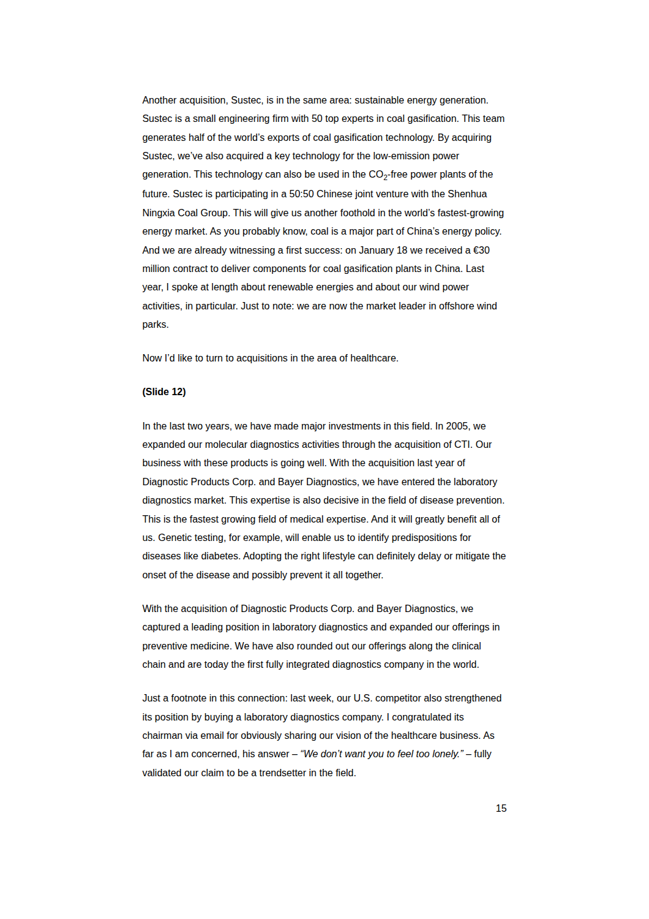Another acquisition, Sustec, is in the same area: sustainable energy generation. Sustec is a small engineering firm with 50 top experts in coal gasification. This team generates half of the world’s exports of coal gasification technology. By acquiring Sustec, we’ve also acquired a key technology for the low-emission power generation. This technology can also be used in the CO2-free power plants of the future. Sustec is participating in a 50:50 Chinese joint venture with the Shenhua Ningxia Coal Group. This will give us another foothold in the world’s fastest-growing energy market. As you probably know, coal is a major part of China’s energy policy. And we are already witnessing a first success: on January 18 we received a €30 million contract to deliver components for coal gasification plants in China. Last year, I spoke at length about renewable energies and about our wind power activities, in particular. Just to note: we are now the market leader in offshore wind parks.
Now I’d like to turn to acquisitions in the area of healthcare.
(Slide 12)
In the last two years, we have made major investments in this field. In 2005, we expanded our molecular diagnostics activities through the acquisition of CTI. Our business with these products is going well. With the acquisition last year of Diagnostic Products Corp. and Bayer Diagnostics, we have entered the laboratory diagnostics market. This expertise is also decisive in the field of disease prevention. This is the fastest growing field of medical expertise. And it will greatly benefit all of us. Genetic testing, for example, will enable us to identify predispositions for diseases like diabetes. Adopting the right lifestyle can definitely delay or mitigate the onset of the disease and possibly prevent it all together.
With the acquisition of Diagnostic Products Corp. and Bayer Diagnostics, we captured a leading position in laboratory diagnostics and expanded our offerings in preventive medicine. We have also rounded out our offerings along the clinical chain and are today the first fully integrated diagnostics company in the world.
Just a footnote in this connection: last week, our U.S. competitor also strengthened its position by buying a laboratory diagnostics company. I congratulated its chairman via email for obviously sharing our vision of the healthcare business. As far as I am concerned, his answer – “We don’t want you to feel too lonely.” – fully validated our claim to be a trendsetter in the field.
15